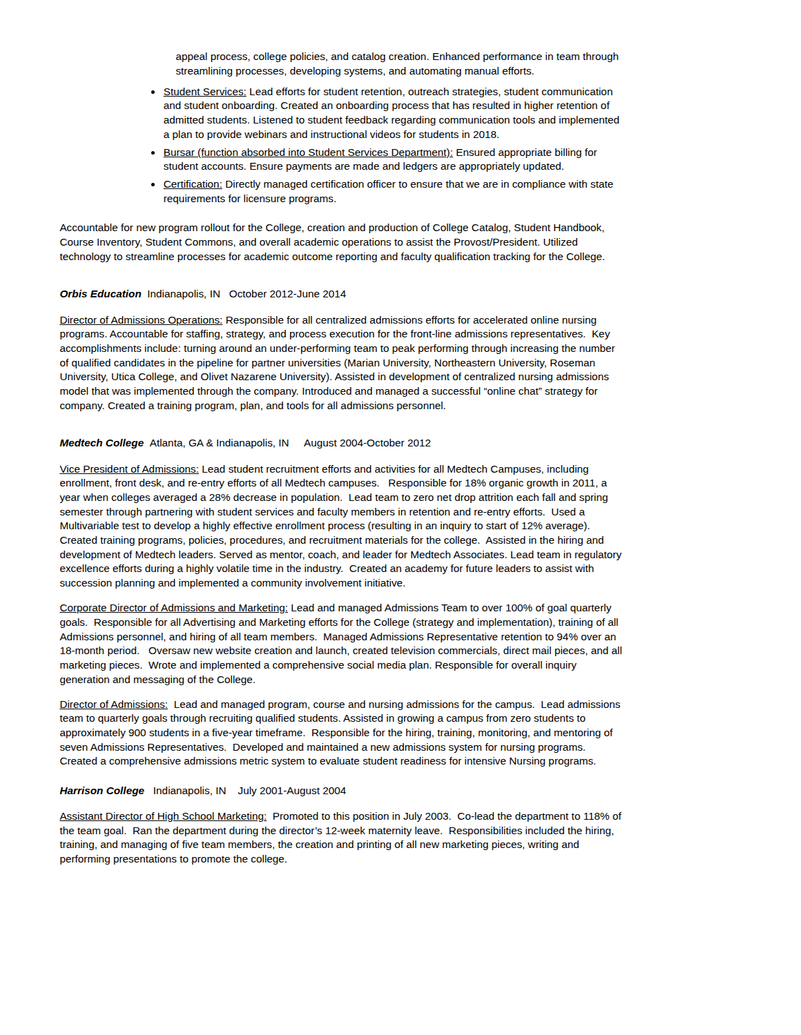appeal process, college policies, and catalog creation. Enhanced performance in team through streamlining processes, developing systems, and automating manual efforts.
Student Services: Lead efforts for student retention, outreach strategies, student communication and student onboarding. Created an onboarding process that has resulted in higher retention of admitted students. Listened to student feedback regarding communication tools and implemented a plan to provide webinars and instructional videos for students in 2018.
Bursar (function absorbed into Student Services Department): Ensured appropriate billing for student accounts. Ensure payments are made and ledgers are appropriately updated.
Certification: Directly managed certification officer to ensure that we are in compliance with state requirements for licensure programs.
Accountable for new program rollout for the College, creation and production of College Catalog, Student Handbook, Course Inventory, Student Commons, and overall academic operations to assist the Provost/President. Utilized technology to streamline processes for academic outcome reporting and faculty qualification tracking for the College.
Orbis Education Indianapolis, IN October 2012-June 2014
Director of Admissions Operations: Responsible for all centralized admissions efforts for accelerated online nursing programs. Accountable for staffing, strategy, and process execution for the front-line admissions representatives. Key accomplishments include: turning around an under-performing team to peak performing through increasing the number of qualified candidates in the pipeline for partner universities (Marian University, Northeastern University, Roseman University, Utica College, and Olivet Nazarene University). Assisted in development of centralized nursing admissions model that was implemented through the company. Introduced and managed a successful “online chat” strategy for company. Created a training program, plan, and tools for all admissions personnel.
Medtech College Atlanta, GA & Indianapolis, IN August 2004-October 2012
Vice President of Admissions: Lead student recruitment efforts and activities for all Medtech Campuses, including enrollment, front desk, and re-entry efforts of all Medtech campuses. Responsible for 18% organic growth in 2011, a year when colleges averaged a 28% decrease in population. Lead team to zero net drop attrition each fall and spring semester through partnering with student services and faculty members in retention and re-entry efforts. Used a Multivariable test to develop a highly effective enrollment process (resulting in an inquiry to start of 12% average). Created training programs, policies, procedures, and recruitment materials for the college. Assisted in the hiring and development of Medtech leaders. Served as mentor, coach, and leader for Medtech Associates. Lead team in regulatory excellence efforts during a highly volatile time in the industry. Created an academy for future leaders to assist with succession planning and implemented a community involvement initiative.
Corporate Director of Admissions and Marketing: Lead and managed Admissions Team to over 100% of goal quarterly goals. Responsible for all Advertising and Marketing efforts for the College (strategy and implementation), training of all Admissions personnel, and hiring of all team members. Managed Admissions Representative retention to 94% over an 18-month period. Oversaw new website creation and launch, created television commercials, direct mail pieces, and all marketing pieces. Wrote and implemented a comprehensive social media plan. Responsible for overall inquiry generation and messaging of the College.
Director of Admissions: Lead and managed program, course and nursing admissions for the campus. Lead admissions team to quarterly goals through recruiting qualified students. Assisted in growing a campus from zero students to approximately 900 students in a five-year timeframe. Responsible for the hiring, training, monitoring, and mentoring of seven Admissions Representatives. Developed and maintained a new admissions system for nursing programs. Created a comprehensive admissions metric system to evaluate student readiness for intensive Nursing programs.
Harrison College Indianapolis, IN July 2001-August 2004
Assistant Director of High School Marketing: Promoted to this position in July 2003. Co-lead the department to 118% of the team goal. Ran the department during the director’s 12-week maternity leave. Responsibilities included the hiring, training, and managing of five team members, the creation and printing of all new marketing pieces, writing and performing presentations to promote the college.